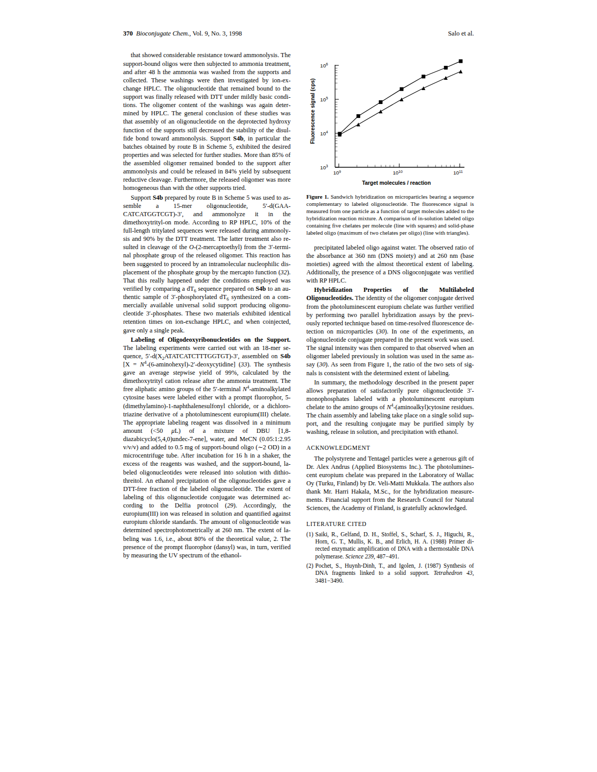370 Bioconjugate Chem., Vol. 9, No. 3, 1998
Salo et al.
that showed considerable resistance toward ammonolysis. The support-bound oligos were then subjected to ammonia treatment, and after 48 h the ammonia was washed from the supports and collected. These washings were then investigated by ion-exchange HPLC. The oligonucleotide that remained bound to the support was finally released with DTT under mildly basic conditions. The oligomer content of the washings was again determined by HPLC. The general conclusion of these studies was that assembly of an oligonucleotide on the deprotected hydroxy function of the supports still decreased the stability of the disulfide bond toward ammonolysis. Support S4b, in particular the batches obtained by route B in Scheme 5, exhibited the desired properties and was selected for further studies. More than 85% of the assembled oligomer remained bonded to the support after ammonolysis and could be released in 84% yield by subsequent reductive cleavage. Furthermore, the released oligomer was more homogeneous than with the other supports tried.
Support S4b prepared by route B in Scheme 5 was used to assemble a 15-mer oligonucleotide, 5′-d(GAA-CATCATGGTCGT)-3′, and ammonolyze it in the dimethoxytrityl-on mode. According to RP HPLC, 10% of the full-length tritylated sequences were released during ammonolysis and 90% by the DTT treatment. The latter treatment also resulted in cleavage of the O-(2-mercaptoethyl) from the 3′-terminal phosphate group of the released oligomer. This reaction has been suggested to proceed by an intramolecular nucleophilic displacement of the phosphate group by the mercapto function (32). That this really happened under the conditions employed was verified by comparing a dT6 sequence prepared on S4b to an authentic sample of 3′-phosphorylated dT6 synthesized on a commercially available universal solid support producing oligonucleotide 3′-phosphates. These two materials exhibited identical retention times on ion-exchange HPLC, and when coinjected, gave only a single peak.
Labeling of Oligodeoxyribonucleotides on the Support. The labeling experiments were carried out with an 18-mer sequence, 5′-d(X2ATATCATCTTTGGTGT)-3′, assembled on S4b [X = N4-(6-aminohexyl)-2′-deoxycytidine] (33). The synthesis gave an average stepwise yield of 99%, calculated by the dimethoxytrityl cation release after the ammonia treatment. The free aliphatic amino groups of the 5′-terminal N4-aminoalkylated cytosine bases were labeled either with a prompt fluorophor, 5-(dimethylamino)-1-naphthalenesulfonyl chloride, or a dichlorotriazine derivative of a photoluminescent europium(III) chelate. The appropriate labeling reagent was dissolved in a minimum amount (<50 μ L) of a mixture of DBU [1,8-diazabicyclo(5,4,0)undec-7-ene], water, and MeCN (0.05:1:2.95 v/v/v) and added to 0.5 mg of support-bound oligo (∼2 OD) in a microcentrifuge tube. After incubation for 16 h in a shaker, the excess of the reagents was washed, and the support-bound, labeled oligonucleotides were released into solution with dithiothreitol. An ethanol precipitation of the oligonucleotides gave a DTT-free fraction of the labeled oligonucleotide. The extent of labeling of this oligonucleotide conjugate was determined according to the Delfia protocol (29). Accordingly, the europium(III) ion was released in solution and quantified against europium chloride standards. The amount of oligonucleotide was determined spectrophotometrically at 260 nm. The extent of labeling was 1.6, i.e., about 80% of the theoretical value, 2. The presence of the prompt fluorophor (dansyl) was, in turn, verified by measuring the UV spectrum of the ethanol-
103 104 105 106 109 1010 1011 Fluorescence signal (cps) Target molecules / reaction
Figure 1. Sandwich hybridization on microparticles bearing a sequence complementary to labeled oligonucleotide. The fluorescence signal is measured from one particle as a function of target molecules added to the hybridization reaction mixture. A comparison of in-solution labeled oligo containing five chelates per molecule (line with squares) and solid-phase labeled oligo (maximum of two chelates per oligo) (line with triangles).
precipitated labeled oligo against water. The observed ratio of the absorbance at 360 nm (DNS moiety) and at 260 nm (base moieties) agreed with the almost theoretical extent of labeling. Additionally, the presence of a DNS oligoconjugate was verified with RP HPLC.
Hybridization Properties of the Multilabeled Oligonucleotides. The identity of the oligomer conjugate derived from the photoluminescent europium chelate was further verified by performing two parallel hybridization assays by the previously reported technique based on time-resolved fluorescence detection on microparticles (30). In one of the experiments, an oligonucleotide conjugate prepared in the present work was used. The signal intensity was then compared to that observed when an oligomer labeled previously in solution was used in the same assay (30). As seen from Figure 1, the ratio of the two sets of signals is consistent with the determined extent of labeling.
In summary, the methodology described in the present paper allows preparation of satisfactorily pure oligonucleotide 3′-monophosphates labeled with a photoluminescent europium chelate to the amino groups of N4-(aminoalkyl)cytosine residues. The chain assembly and labeling take place on a single solid support, and the resulting conjugate may be purified simply by washing, release in solution, and precipitation with ethanol.
Acknowledgment
The polystyrene and Tentagel particles were a generous gift of Dr. Alex Andrus (Applied Biosystems Inc.). The photoluminescent europium chelate was prepared in the Laboratory of Wallac Oy (Turku, Finland) by Dr. Veli-Matti Mukkala. The authors also thank Mr. Harri Hakala, M.Sc., for the hybridization measurements. Financial support from the Research Council for Natural Sciences, the Academy of Finland, is gratefully acknowledged.
Literature Cited
(1) Saiki, R., Gelfand, D. H., Stoffel, S., Scharf, S. J., Higuchi, R., Horn, G. T., Mullis, K. B., and Erlich, H. A. (1988) Primer directed enzymatic amplification of DNA with a thermostable DNA polymerase. Science 239, 487−491.
(2) Pochet, S., Huynh-Dinh, T., and Igolen, J. (1987) Synthesis of DNA fragments linked to a solid support. Tetrahedron 43, 3481−3490.